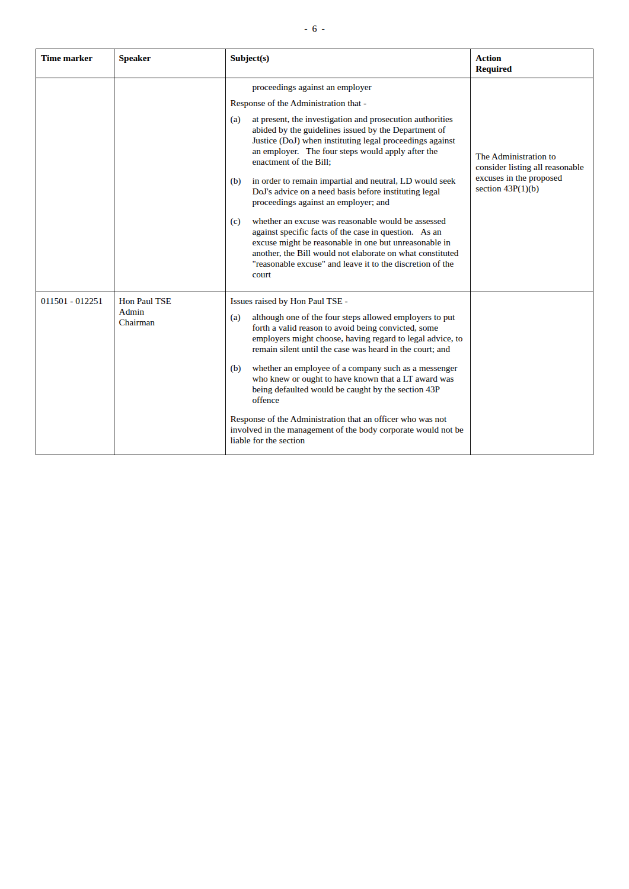- 6 -
| Time marker | Speaker | Subject(s) | Action Required |
| --- | --- | --- | --- |
| | | proceedings against an employer Response of the Administration that - (a) at present, the investigation and prosecution authorities abided by the guidelines issued by the Department of Justice (DoJ) when instituting legal proceedings against an employer. The four steps would apply after the enactment of the Bill; (b) in order to remain impartial and neutral, LD would seek DoJ's advice on a need basis before instituting legal proceedings against an employer; and (c) whether an excuse was reasonable would be assessed against specific facts of the case in question. As an excuse might be reasonable in one but unreasonable in another, the Bill would not elaborate on what constituted "reasonable excuse" and leave it to the discretion of the court | The Administration to consider listing all reasonable excuses in the proposed section 43P(1)(b) |
| 011501 - 012251 | Hon Paul TSE Admin Chairman | Issues raised by Hon Paul TSE - (a) although one of the four steps allowed employers to put forth a valid reason to avoid being convicted, some employers might choose, having regard to legal advice, to remain silent until the case was heard in the court; and (b) whether an employee of a company such as a messenger who knew or ought to have known that a LT award was being defaulted would be caught by the section 43P offence Response of the Administration that an officer who was not involved in the management of the body corporate would not be liable for the section | |